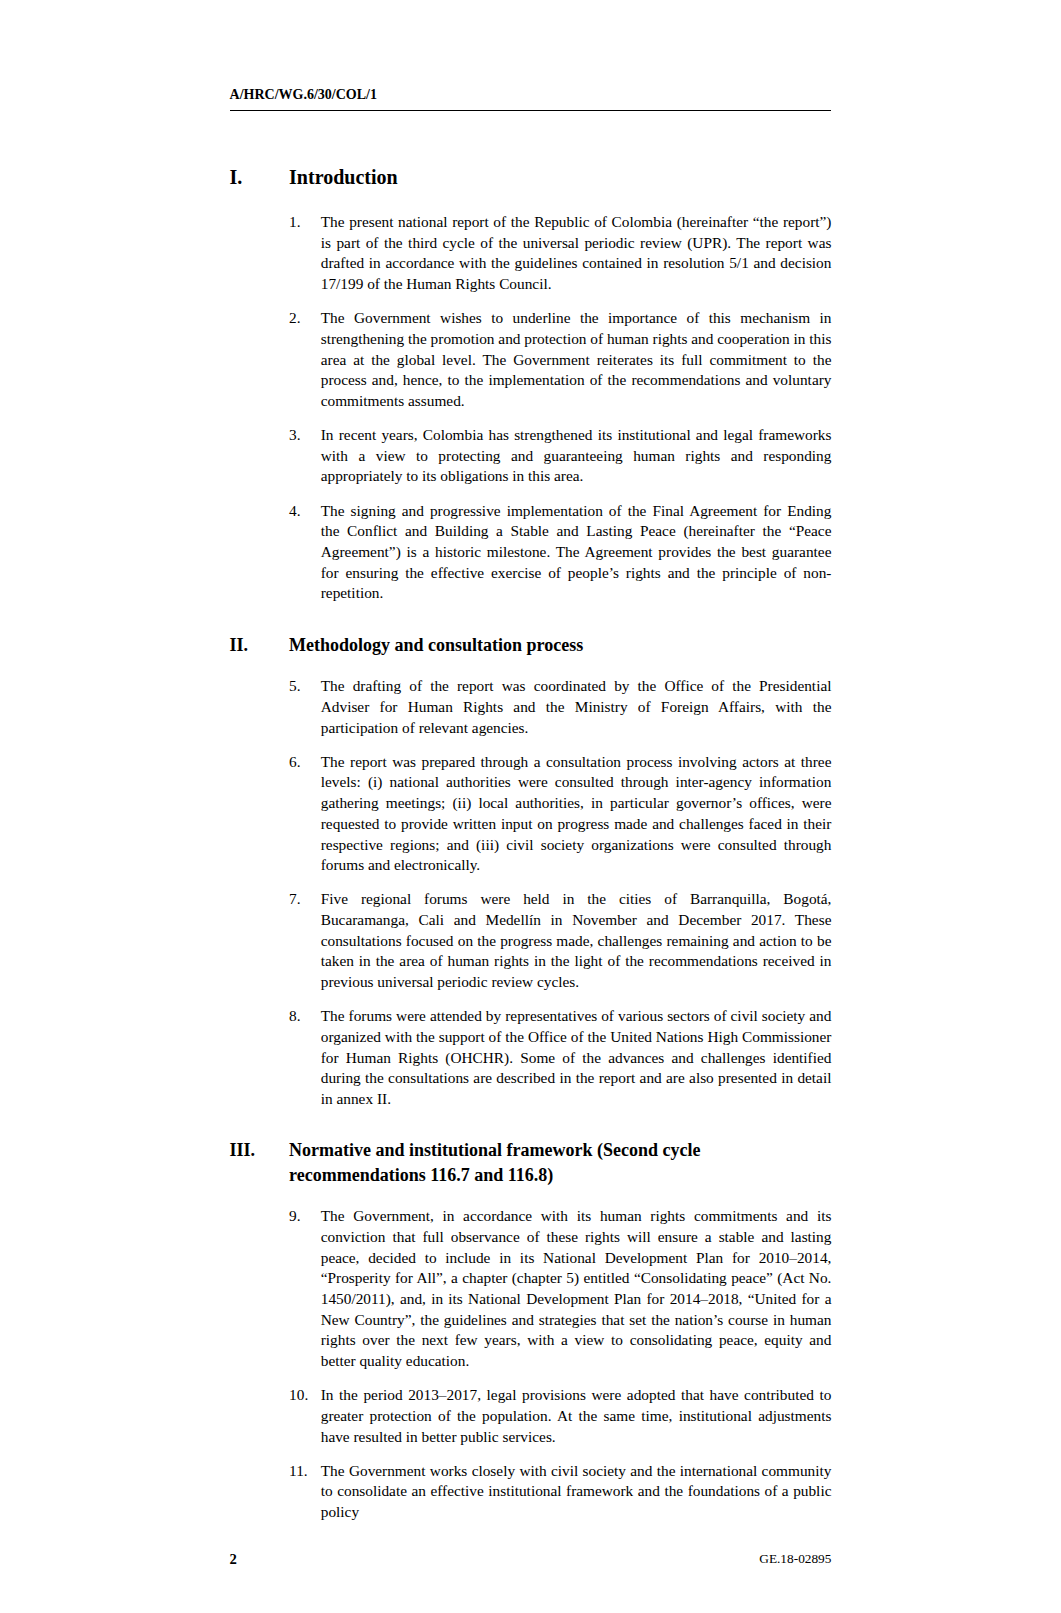A/HRC/WG.6/30/COL/1
I. Introduction
1. The present national report of the Republic of Colombia (hereinafter “the report”) is part of the third cycle of the universal periodic review (UPR). The report was drafted in accordance with the guidelines contained in resolution 5/1 and decision 17/199 of the Human Rights Council.
2. The Government wishes to underline the importance of this mechanism in strengthening the promotion and protection of human rights and cooperation in this area at the global level. The Government reiterates its full commitment to the process and, hence, to the implementation of the recommendations and voluntary commitments assumed.
3. In recent years, Colombia has strengthened its institutional and legal frameworks with a view to protecting and guaranteeing human rights and responding appropriately to its obligations in this area.
4. The signing and progressive implementation of the Final Agreement for Ending the Conflict and Building a Stable and Lasting Peace (hereinafter the “Peace Agreement”) is a historic milestone. The Agreement provides the best guarantee for ensuring the effective exercise of people’s rights and the principle of non-repetition.
II. Methodology and consultation process
5. The drafting of the report was coordinated by the Office of the Presidential Adviser for Human Rights and the Ministry of Foreign Affairs, with the participation of relevant agencies.
6. The report was prepared through a consultation process involving actors at three levels: (i) national authorities were consulted through inter-agency information gathering meetings; (ii) local authorities, in particular governor’s offices, were requested to provide written input on progress made and challenges faced in their respective regions; and (iii) civil society organizations were consulted through forums and electronically.
7. Five regional forums were held in the cities of Barranquilla, Bogotá, Bucaramanga, Cali and Medellín in November and December 2017. These consultations focused on the progress made, challenges remaining and action to be taken in the area of human rights in the light of the recommendations received in previous universal periodic review cycles.
8. The forums were attended by representatives of various sectors of civil society and organized with the support of the Office of the United Nations High Commissioner for Human Rights (OHCHR). Some of the advances and challenges identified during the consultations are described in the report and are also presented in detail in annex II.
III. Normative and institutional framework (Second cycle recommendations 116.7 and 116.8)
9. The Government, in accordance with its human rights commitments and its conviction that full observance of these rights will ensure a stable and lasting peace, decided to include in its National Development Plan for 2010–2014, “Prosperity for All”, a chapter (chapter 5) entitled “Consolidating peace” (Act No. 1450/2011), and, in its National Development Plan for 2014–2018, “United for a New Country”, the guidelines and strategies that set the nation’s course in human rights over the next few years, with a view to consolidating peace, equity and better quality education.
10. In the period 2013–2017, legal provisions were adopted that have contributed to greater protection of the population. At the same time, institutional adjustments have resulted in better public services.
11. The Government works closely with civil society and the international community to consolidate an effective institutional framework and the foundations of a public policy
2 GE.18-02895